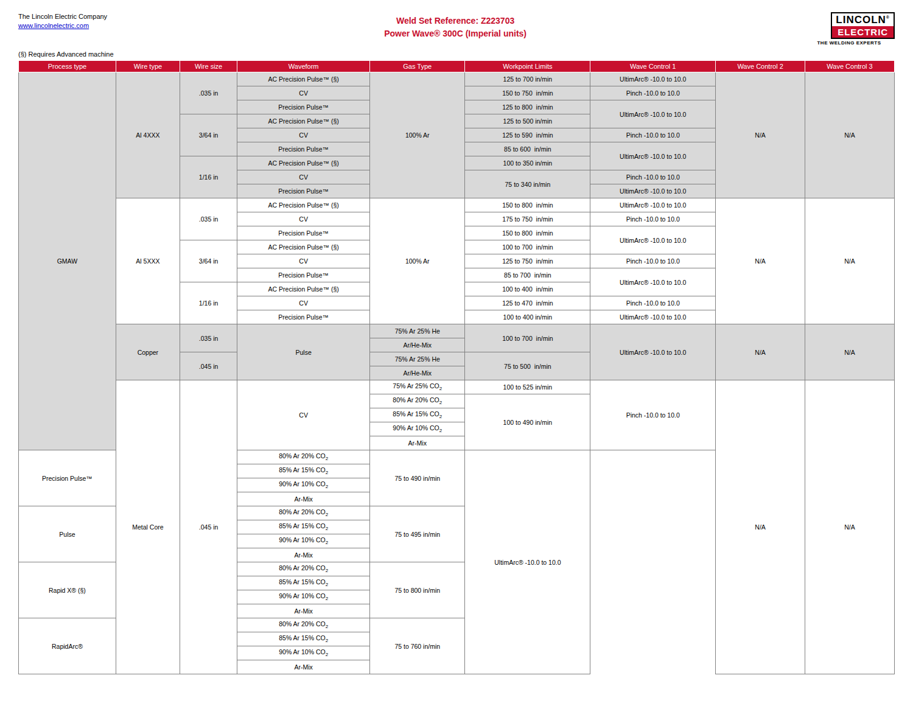The Lincoln Electric Company
www.lincolnelectric.com
Weld Set Reference: Z223703
Power Wave® 300C (Imperial units)
LINCOLN® ELECTRIC
THE WELDING EXPERTS
(§) Requires Advanced machine
| Process type | Wire type | Wire size | Waveform | Gas Type | Workpoint Limits | Wave Control 1 | Wave Control 2 | Wave Control 3 |
| --- | --- | --- | --- | --- | --- | --- | --- | --- |
| GMAW | Al 4XXX | .035 in | AC Precision Pulse™ (§) | 100% Ar | 125 to 700 in/min | UltimArc® -10.0 to 10.0 | N/A | N/A |
| CV | 150 to 750 in/min | Pinch -10.0 to 10.0 |
| Precision Pulse™ | 125 to 800 in/min | UltimArc® -10.0 to 10.0 |
| 3/64 in | AC Precision Pulse™ (§) | 125 to 500 in/min |
| CV | 125 to 590 in/min | Pinch -10.0 to 10.0 |
| Precision Pulse™ | 85 to 600 in/min | UltimArc® -10.0 to 10.0 |
| 1/16 in | AC Precision Pulse™ (§) | 100 to 350 in/min |
| CV | 75 to 340 in/min | Pinch -10.0 to 10.0 |
| Precision Pulse™ | UltimArc® -10.0 to 10.0 |
| Al 5XXX | .035 in | AC Precision Pulse™ (§) | 100% Ar | 150 to 800 in/min | UltimArc® -10.0 to 10.0 | N/A | N/A |
| CV | 175 to 750 in/min | Pinch -10.0 to 10.0 |
| Precision Pulse™ | 150 to 800 in/min | UltimArc® -10.0 to 10.0 |
| 3/64 in | AC Precision Pulse™ (§) | 100 to 700 in/min |
| CV | 125 to 750 in/min | Pinch -10.0 to 10.0 |
| Precision Pulse™ | 85 to 700 in/min | UltimArc® -10.0 to 10.0 |
| 1/16 in | AC Precision Pulse™ (§) | 100 to 400 in/min |
| CV | 125 to 470 in/min | Pinch -10.0 to 10.0 |
| Precision Pulse™ | 100 to 400 in/min | UltimArc® -10.0 to 10.0 |
| Copper | .035 in | Pulse | 75% Ar 25% He | 100 to 700 in/min | UltimArc® -10.0 to 10.0 | N/A | N/A |
| Ar/He-Mix |
| .045 in | 75% Ar 25% He | 75 to 500 in/min |
| Ar/He-Mix |
| Metal Core | .045 in | CV | 75% Ar 25% CO 2 | 100 to 525 in/min | Pinch -10.0 to 10.0 | N/A | N/A |
| 80% Ar 20% CO 2 | 100 to 490 in/min |
| 85% Ar 15% CO 2 |
| 90% Ar 10% CO 2 |
| Ar-Mix |
| Precision Pulse™ | 80% Ar 20% CO 2 | 75 to 490 in/min | UltimArc® -10.0 to 10.0 |
| 85% Ar 15% CO 2 |
| 90% Ar 10% CO 2 |
| Ar-Mix |
| Pulse | 80% Ar 20% CO 2 | 75 to 495 in/min |
| 85% Ar 15% CO 2 |
| 90% Ar 10% CO 2 |
| Ar-Mix |
| Rapid X® (§) | 80% Ar 20% CO 2 | 75 to 800 in/min |
| 85% Ar 15% CO 2 |
| 90% Ar 10% CO 2 |
| Ar-Mix |
| RapidArc® | 80% Ar 20% CO 2 | 75 to 760 in/min |
| 85% Ar 15% CO 2 |
| 90% Ar 10% CO 2 |
| Ar-Mix |